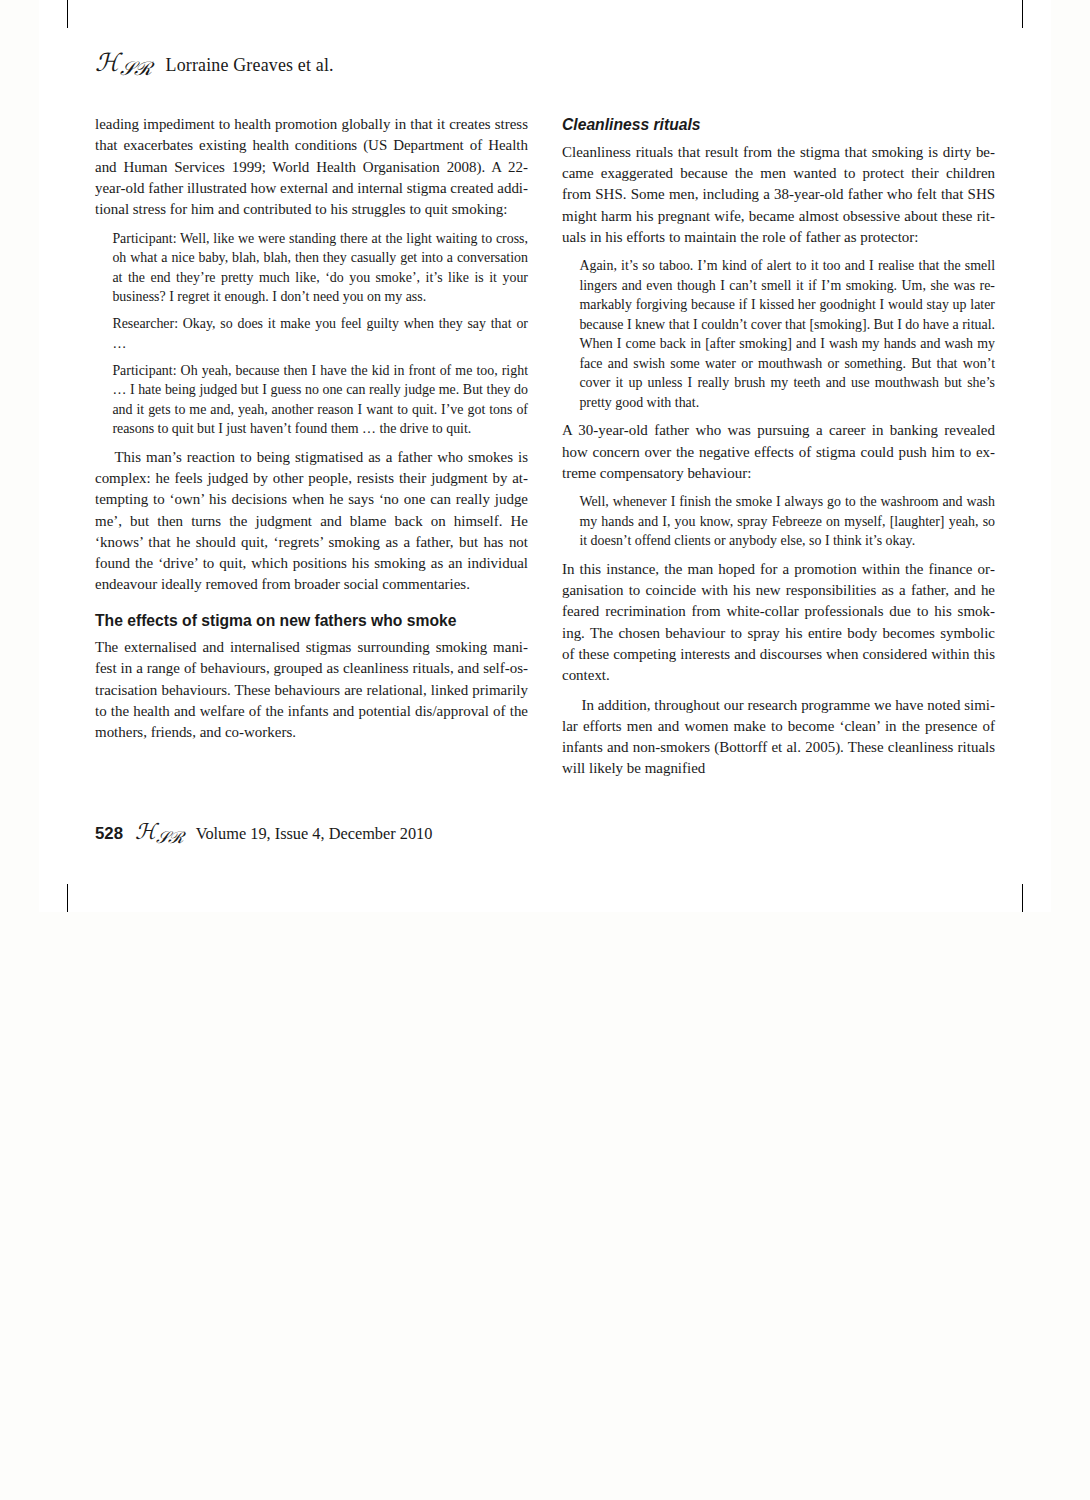ℋ𝒮ℛ Lorraine Greaves et al.
leading impediment to health promotion globally in that it creates stress that exacerbates existing health conditions (US Department of Health and Human Services 1999; World Health Organisation 2008). A 22-year-old father illustrated how external and internal stigma created additional stress for him and contributed to his struggles to quit smoking:
Participant: Well, like we were standing there at the light waiting to cross, oh what a nice baby, blah, blah, then they casually get into a conversation at the end they’re pretty much like, ‘do you smoke’, it’s like is it your business? I regret it enough. I don’t need you on my ass.
Researcher: Okay, so does it make you feel guilty when they say that or …
Participant: Oh yeah, because then I have the kid in front of me too, right … I hate being judged but I guess no one can really judge me. But they do and it gets to me and, yeah, another reason I want to quit. I’ve got tons of reasons to quit but I just haven’t found them … the drive to quit.
This man’s reaction to being stigmatised as a father who smokes is complex: he feels judged by other people, resists their judgment by attempting to ‘own’ his decisions when he says ‘no one can really judge me’, but then turns the judgment and blame back on himself. He ‘knows’ that he should quit, ‘regrets’ smoking as a father, but has not found the ‘drive’ to quit, which positions his smoking as an individual endeavour ideally removed from broader social commentaries.
The effects of stigma on new fathers who smoke
The externalised and internalised stigmas surrounding smoking manifest in a range of behaviours, grouped as cleanliness rituals, and self-ostracisation behaviours. These behaviours are relational, linked primarily to the health and welfare of the infants and potential dis/approval of the mothers, friends, and co-workers.
Cleanliness rituals
Cleanliness rituals that result from the stigma that smoking is dirty became exaggerated because the men wanted to protect their children from SHS. Some men, including a 38-year-old father who felt that SHS might harm his pregnant wife, became almost obsessive about these rituals in his efforts to maintain the role of father as protector:
Again, it’s so taboo. I’m kind of alert to it too and I realise that the smell lingers and even though I can’t smell it if I’m smoking. Um, she was remarkably forgiving because if I kissed her goodnight I would stay up later because I knew that I couldn’t cover that [smoking]. But I do have a ritual. When I come back in [after smoking] and I wash my hands and wash my face and swish some water or mouthwash or something. But that won’t cover it up unless I really brush my teeth and use mouthwash but she’s pretty good with that.
A 30-year-old father who was pursuing a career in banking revealed how concern over the negative effects of stigma could push him to extreme compensatory behaviour:
Well, whenever I finish the smoke I always go to the washroom and wash my hands and I, you know, spray Febreeze on myself, [laughter] yeah, so it doesn’t offend clients or anybody else, so I think it’s okay.
In this instance, the man hoped for a promotion within the finance organisation to coincide with his new responsibilities as a father, and he feared recrimination from white-collar professionals due to his smoking. The chosen behaviour to spray his entire body becomes symbolic of these competing interests and discourses when considered within this context.
In addition, throughout our research programme we have noted similar efforts men and women make to become ‘clean’ in the presence of infants and non-smokers (Bottorff et al. 2005). These cleanliness rituals will likely be magnified
528 ℋ𝒮ℛ Volume 19, Issue 4, December 2010